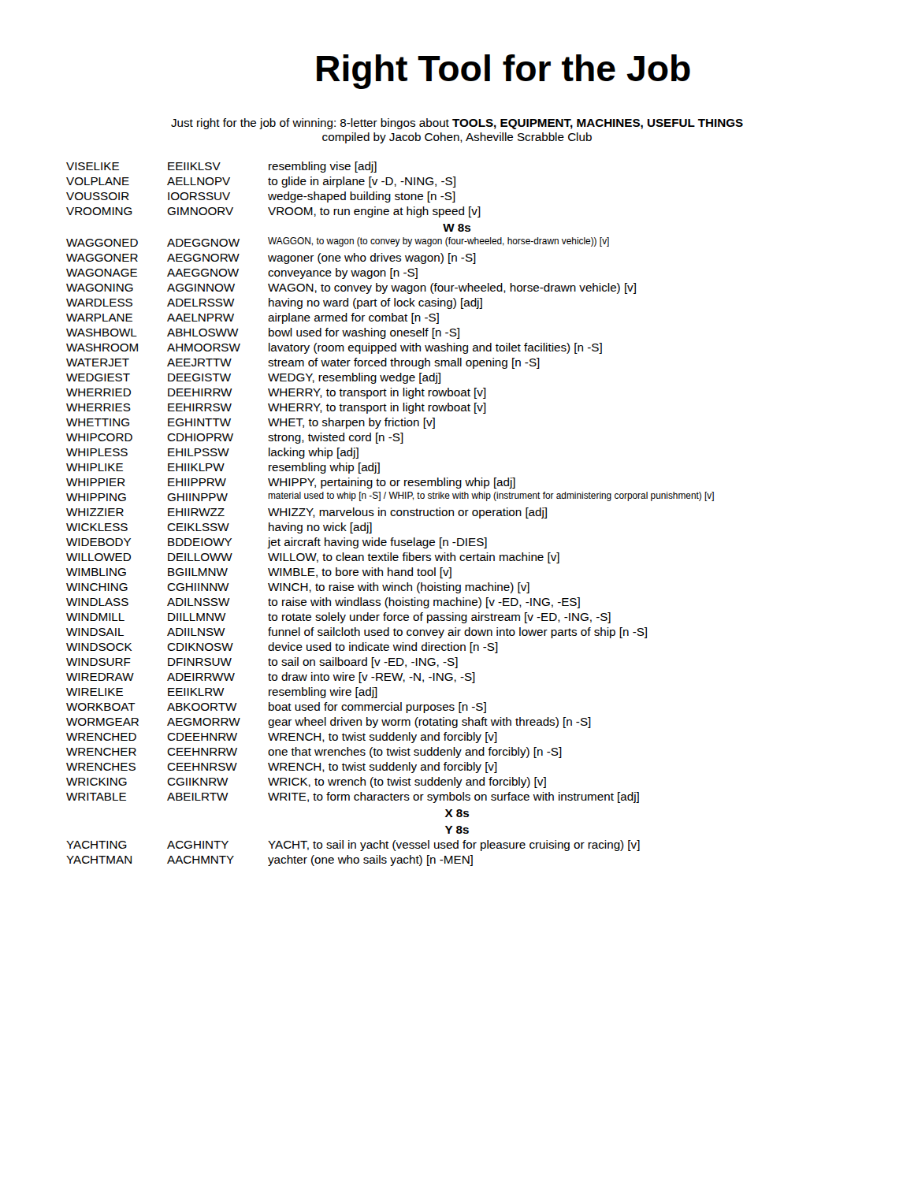Right Tool for the Job
Just right for the job of winning: 8-letter bingos about TOOLS, EQUIPMENT, MACHINES, USEFUL THINGS
compiled by Jacob Cohen, Asheville Scrabble Club
| VISELIKE | EEIIKLSV | resembling vise [adj] |
| VOLPLANE | AELLNOPV | to glide in airplane [v -D, -NING, -S] |
| VOUSSOIR | IOORSSUV | wedge-shaped building stone [n -S] |
| VROOMING | GIMNOORV | VROOM, to run engine at high speed [v] |
| W 8s |
| WAGGONED | ADEGGNOW | WAGGON, to wagon (to convey by wagon (four-wheeled, horse-drawn vehicle)) [v] |
| WAGGONER | AEGGNORW | wagoner (one who drives wagon) [n -S] |
| WAGONAGE | AAEGGNOW | conveyance by wagon [n -S] |
| WAGONING | AGGINNOW | WAGON, to convey by wagon (four-wheeled, horse-drawn vehicle) [v] |
| WARDLESS | ADELRSSW | having no ward (part of lock casing) [adj] |
| WARPLANE | AAELNPRW | airplane armed for combat [n -S] |
| WASHBOWL | ABHLOSWW | bowl used for washing oneself [n -S] |
| WASHROOM | AHMOORSW | lavatory (room equipped with washing and toilet facilities) [n -S] |
| WATERJET | AEEJRTTW | stream of water forced through small opening [n -S] |
| WEDGIEST | DEEGISTW | WEDGY, resembling wedge [adj] |
| WHERRIED | DEEHIRRW | WHERRY, to transport in light rowboat [v] |
| WHERRIES | EEHIRRSW | WHERRY, to transport in light rowboat [v] |
| WHETTING | EGHINTTW | WHET, to sharpen by friction [v] |
| WHIPCORD | CDHIOPRW | strong, twisted cord [n -S] |
| WHIPLESS | EHILPSSW | lacking whip [adj] |
| WHIPLIKE | EHIIKLPW | resembling whip [adj] |
| WHIPPIER | EHIIPPRW | WHIPPY, pertaining to or resembling whip [adj] |
| WHIPPING | GHIINPPW | material used to whip [n -S] / WHIP, to strike with whip (instrument for administering corporal punishment) [v] |
| WHIZZIER | EHIIRWZZ | WHIZZY, marvelous in construction or operation [adj] |
| WICKLESS | CEIKLSSW | having no wick [adj] |
| WIDEBODY | BDDEIOWY | jet aircraft having wide fuselage [n -DIES] |
| WILLOWED | DEILLOWW | WILLOW, to clean textile fibers with certain machine [v] |
| WIMBLING | BGIILMNW | WIMBLE, to bore with hand tool [v] |
| WINCHING | CGHIINNW | WINCH, to raise with winch (hoisting machine) [v] |
| WINDLASS | ADILNSSW | to raise with windlass (hoisting machine) [v -ED, -ING, -ES] |
| WINDMILL | DIILLMNW | to rotate solely under force of passing airstream [v -ED, -ING, -S] |
| WINDSAIL | ADIILNSW | funnel of sailcloth used to convey air down into lower parts of ship [n -S] |
| WINDSOCK | CDIKNOSW | device used to indicate wind direction [n -S] |
| WINDSURF | DFINRSUW | to sail on sailboard [v -ED, -ING, -S] |
| WIREDRAW | ADEIRRWW | to draw into wire [v -REW, -N, -ING, -S] |
| WIRELIKE | EEIIKLRW | resembling wire [adj] |
| WORKBOAT | ABKOORTW | boat used for commercial purposes [n -S] |
| WORMGEAR | AEGMORRW | gear wheel driven by worm (rotating shaft with threads) [n -S] |
| WRENCHED | CDEEHNRW | WRENCH, to twist suddenly and forcibly [v] |
| WRENCHER | CEEHNRRW | one that wrenches (to twist suddenly and forcibly) [n -S] |
| WRENCHES | CEEHNRSW | WRENCH, to twist suddenly and forcibly [v] |
| WRICKING | CGIIKNRW | WRICK, to wrench (to twist suddenly and forcibly) [v] |
| WRITABLE | ABEILRTW | WRITE, to form characters or symbols on surface with instrument [adj] |
| X 8s |
| Y 8s |
| YACHTING | ACGHINTY | YACHT, to sail in yacht (vessel used for pleasure cruising or racing) [v] |
| YACHTMAN | AACHMNTY | yachter (one who sails yacht) [n -MEN] |